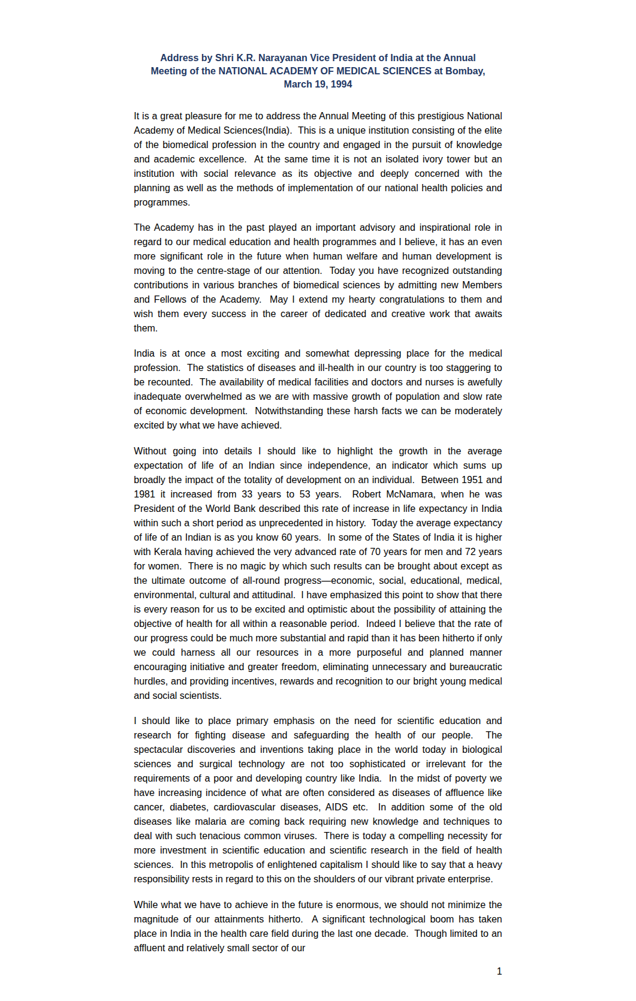Address by Shri K.R. Narayanan Vice President of India at the Annual Meeting of the NATIONAL ACADEMY OF MEDICAL SCIENCES at Bombay, March 19, 1994
It is a great pleasure for me to address the Annual Meeting of this prestigious National Academy of Medical Sciences(India). This is a unique institution consisting of the elite of the biomedical profession in the country and engaged in the pursuit of knowledge and academic excellence. At the same time it is not an isolated ivory tower but an institution with social relevance as its objective and deeply concerned with the planning as well as the methods of implementation of our national health policies and programmes.
The Academy has in the past played an important advisory and inspirational role in regard to our medical education and health programmes and I believe, it has an even more significant role in the future when human welfare and human development is moving to the centre-stage of our attention. Today you have recognized outstanding contributions in various branches of biomedical sciences by admitting new Members and Fellows of the Academy. May I extend my hearty congratulations to them and wish them every success in the career of dedicated and creative work that awaits them.
India is at once a most exciting and somewhat depressing place for the medical profession. The statistics of diseases and ill-health in our country is too staggering to be recounted. The availability of medical facilities and doctors and nurses is awefully inadequate overwhelmed as we are with massive growth of population and slow rate of economic development. Notwithstanding these harsh facts we can be moderately excited by what we have achieved.
Without going into details I should like to highlight the growth in the average expectation of life of an Indian since independence, an indicator which sums up broadly the impact of the totality of development on an individual. Between 1951 and 1981 it increased from 33 years to 53 years. Robert McNamara, when he was President of the World Bank described this rate of increase in life expectancy in India within such a short period as unprecedented in history. Today the average expectancy of life of an Indian is as you know 60 years. In some of the States of India it is higher with Kerala having achieved the very advanced rate of 70 years for men and 72 years for women. There is no magic by which such results can be brought about except as the ultimate outcome of all-round progress—economic, social, educational, medical, environmental, cultural and attitudinal. I have emphasized this point to show that there is every reason for us to be excited and optimistic about the possibility of attaining the objective of health for all within a reasonable period. Indeed I believe that the rate of our progress could be much more substantial and rapid than it has been hitherto if only we could harness all our resources in a more purposeful and planned manner encouraging initiative and greater freedom, eliminating unnecessary and bureaucratic hurdles, and providing incentives, rewards and recognition to our bright young medical and social scientists.
I should like to place primary emphasis on the need for scientific education and research for fighting disease and safeguarding the health of our people. The spectacular discoveries and inventions taking place in the world today in biological sciences and surgical technology are not too sophisticated or irrelevant for the requirements of a poor and developing country like India. In the midst of poverty we have increasing incidence of what are often considered as diseases of affluence like cancer, diabetes, cardiovascular diseases, AIDS etc. In addition some of the old diseases like malaria are coming back requiring new knowledge and techniques to deal with such tenacious common viruses. There is today a compelling necessity for more investment in scientific education and scientific research in the field of health sciences. In this metropolis of enlightened capitalism I should like to say that a heavy responsibility rests in regard to this on the shoulders of our vibrant private enterprise.
While what we have to achieve in the future is enormous, we should not minimize the magnitude of our attainments hitherto. A significant technological boom has taken place in India in the health care field during the last one decade. Though limited to an affluent and relatively small sector of our
1